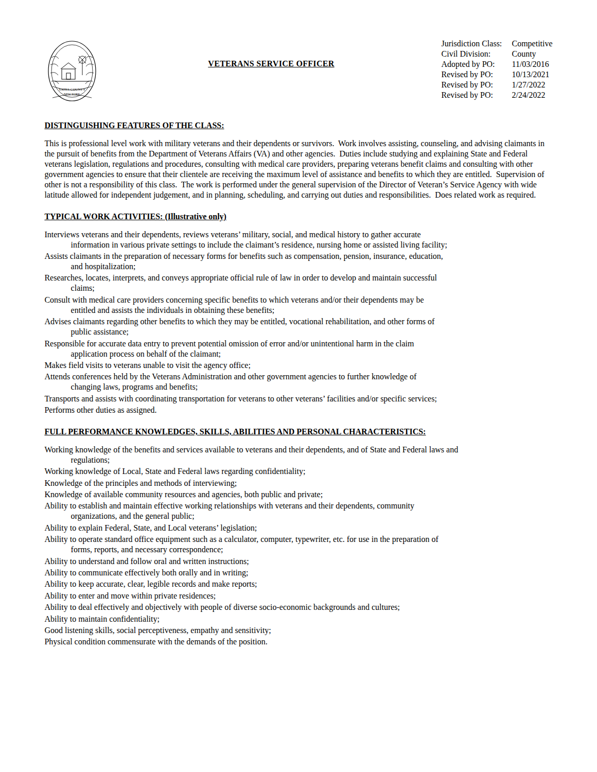YATES COUNTY NEW YORK
VETERANS SERVICE OFFICER
| Jurisdiction Class: | Competitive |
| Civil Division: | County |
| Adopted by PO: | 11/03/2016 |
| Revised by PO: | 10/13/2021 |
| Revised by PO: | 1/27/2022 |
| Revised by PO: | 2/24/2022 |
DISTINGUISHING FEATURES OF THE CLASS:
This is professional level work with military veterans and their dependents or survivors. Work involves assisting, counseling, and advising claimants in the pursuit of benefits from the Department of Veterans Affairs (VA) and other agencies. Duties include studying and explaining State and Federal veterans legislation, regulations and procedures, consulting with medical care providers, preparing veterans benefit claims and consulting with other government agencies to ensure that their clientele are receiving the maximum level of assistance and benefits to which they are entitled. Supervision of other is not a responsibility of this class. The work is performed under the general supervision of the Director of Veteran’s Service Agency with wide latitude allowed for independent judgement, and in planning, scheduling, and carrying out duties and responsibilities. Does related work as required.
TYPICAL WORK ACTIVITIES: (Illustrative only)
Interviews veterans and their dependents, reviews veterans’ military, social, and medical history to gather accurate information in various private settings to include the claimant’s residence, nursing home or assisted living facility;
Assists claimants in the preparation of necessary forms for benefits such as compensation, pension, insurance, education, and hospitalization;
Researches, locates, interprets, and conveys appropriate official rule of law in order to develop and maintain successful claims;
Consult with medical care providers concerning specific benefits to which veterans and/or their dependents may be entitled and assists the individuals in obtaining these benefits;
Advises claimants regarding other benefits to which they may be entitled, vocational rehabilitation, and other forms of public assistance;
Responsible for accurate data entry to prevent potential omission of error and/or unintentional harm in the claim application process on behalf of the claimant;
Makes field visits to veterans unable to visit the agency office;
Attends conferences held by the Veterans Administration and other government agencies to further knowledge of changing laws, programs and benefits;
Transports and assists with coordinating transportation for veterans to other veterans’ facilities and/or specific services;
Performs other duties as assigned.
FULL PERFORMANCE KNOWLEDGES, SKILLS, ABILITIES AND PERSONAL CHARACTERISTICS:
Working knowledge of the benefits and services available to veterans and their dependents, and of State and Federal laws and regulations;
Working knowledge of Local, State and Federal laws regarding confidentiality;
Knowledge of the principles and methods of interviewing;
Knowledge of available community resources and agencies, both public and private;
Ability to establish and maintain effective working relationships with veterans and their dependents, community organizations, and the general public;
Ability to explain Federal, State, and Local veterans’ legislation;
Ability to operate standard office equipment such as a calculator, computer, typewriter, etc. for use in the preparation of forms, reports, and necessary correspondence;
Ability to understand and follow oral and written instructions;
Ability to communicate effectively both orally and in writing;
Ability to keep accurate, clear, legible records and make reports;
Ability to enter and move within private residences;
Ability to deal effectively and objectively with people of diverse socio-economic backgrounds and cultures;
Ability to maintain confidentiality;
Good listening skills, social perceptiveness, empathy and sensitivity;
Physical condition commensurate with the demands of the position.